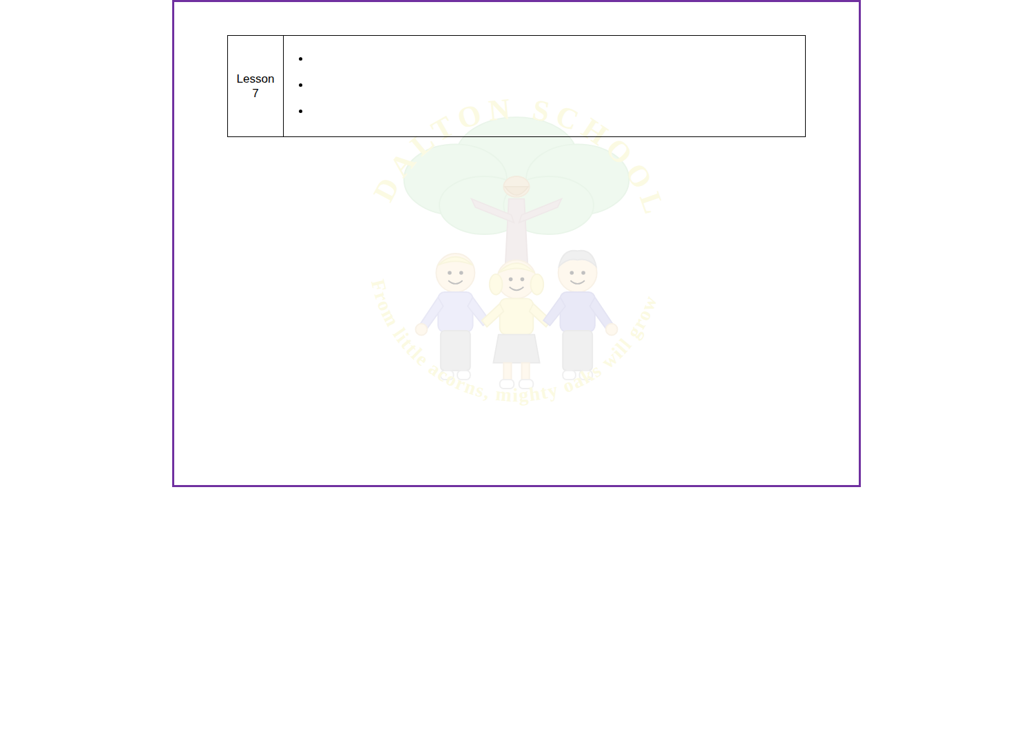DALTON SCHOOL From little acorns, mighty oaks will grow
| Lesson 7 | |